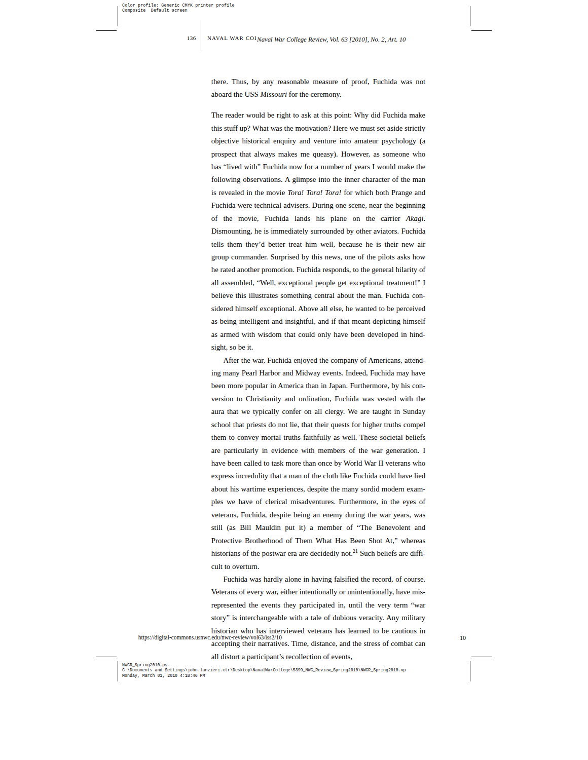Color profile: Generic CMYK printer profile Composite Default screen
136 NAVAL WAR COLLEGE REVIEW Naval War College Review, Vol. 63 [2010], No. 2, Art. 10
there. Thus, by any reasonable measure of proof, Fuchida was not aboard the USS Missouri for the ceremony.
The reader would be right to ask at this point: Why did Fuchida make this stuff up? What was the motivation? Here we must set aside strictly objective historical enquiry and venture into amateur psychology (a prospect that always makes me queasy). However, as someone who has “lived with” Fuchida now for a number of years I would make the following observations. A glimpse into the inner character of the man is revealed in the movie Tora! Tora! Tora! for which both Prange and Fuchida were technical advisers. During one scene, near the beginning of the movie, Fuchida lands his plane on the carrier Akagi. Dismounting, he is immediately surrounded by other aviators. Fuchida tells them they’d better treat him well, because he is their new air group commander. Surprised by this news, one of the pilots asks how he rated another promotion. Fuchida responds, to the general hilarity of all assembled, “Well, exceptional people get exceptional treatment!” I believe this illustrates something central about the man. Fuchida considered himself exceptional. Above all else, he wanted to be perceived as being intelligent and insightful, and if that meant depicting himself as armed with wisdom that could only have been developed in hindsight, so be it.
After the war, Fuchida enjoyed the company of Americans, attending many Pearl Harbor and Midway events. Indeed, Fuchida may have been more popular in America than in Japan. Furthermore, by his conversion to Christianity and ordination, Fuchida was vested with the aura that we typically confer on all clergy. We are taught in Sunday school that priests do not lie, that their quests for higher truths compel them to convey mortal truths faithfully as well. These societal beliefs are particularly in evidence with members of the war generation. I have been called to task more than once by World War II veterans who express incredulity that a man of the cloth like Fuchida could have lied about his wartime experiences, despite the many sordid modern examples we have of clerical misadventures. Furthermore, in the eyes of veterans, Fuchida, despite being an enemy during the war years, was still (as Bill Mauldin put it) a member of “The Benevolent and Protective Brotherhood of Them What Has Been Shot At,” whereas historians of the postwar era are decidedly not.21 Such beliefs are difficult to overturn.
Fuchida was hardly alone in having falsified the record, of course. Veterans of every war, either intentionally or unintentionally, have misrepresented the events they participated in, until the very term “war story” is interchangeable with a tale of dubious veracity. Any military historian who has interviewed veterans has learned to be cautious in accepting their narratives. Time, distance, and the stress of combat can all distort a participant’s recollection of events,
https://digital-commons.usnwc.edu/nwc-review/vol63/iss2/10 10
NWCR_Spring2010.ps C:\Documents and Settings\john.lanzieri.ctr\Desktop\NavalWarCollege\5399_NWC_Review_Spring2010\NWCR_Spring2010.vp Monday, March 01, 2010 4:18:46 PM